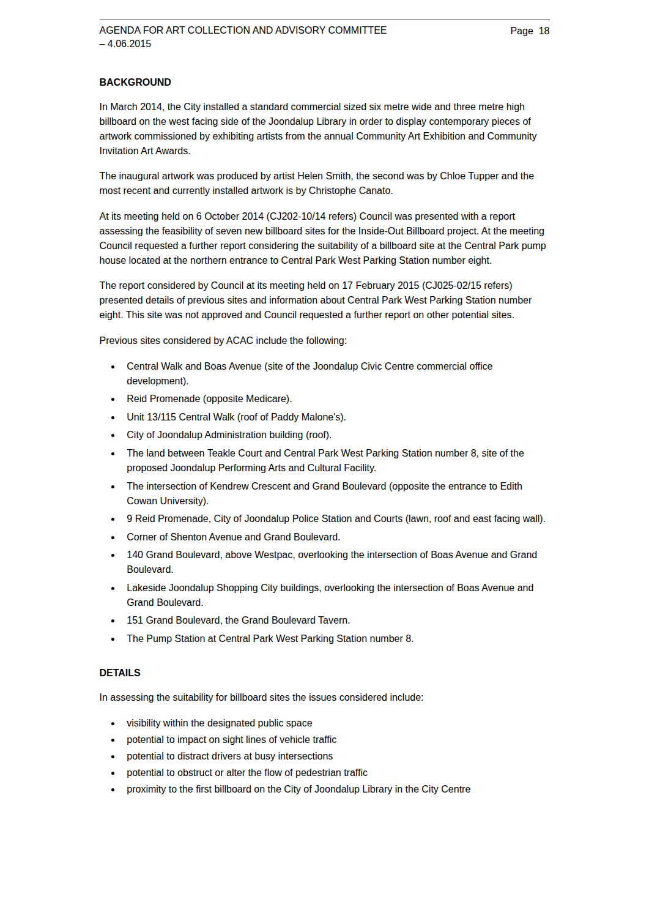Agenda for Art Collection and Advisory Committee
– 4.06.2015
Page 18
Background
In March 2014, the City installed a standard commercial sized six metre wide and three metre high billboard on the west facing side of the Joondalup Library in order to display contemporary pieces of artwork commissioned by exhibiting artists from the annual Community Art Exhibition and Community Invitation Art Awards.
The inaugural artwork was produced by artist Helen Smith, the second was by Chloe Tupper and the most recent and currently installed artwork is by Christophe Canato.
At its meeting held on 6 October 2014 (CJ202-10/14 refers) Council was presented with a report assessing the feasibility of seven new billboard sites for the Inside-Out Billboard project. At the meeting Council requested a further report considering the suitability of a billboard site at the Central Park pump house located at the northern entrance to Central Park West Parking Station number eight.
The report considered by Council at its meeting held on 17 February 2015 (CJ025-02/15 refers) presented details of previous sites and information about Central Park West Parking Station number eight. This site was not approved and Council requested a further report on other potential sites.
Previous sites considered by ACAC include the following:
Central Walk and Boas Avenue (site of the Joondalup Civic Centre commercial office development).
Reid Promenade (opposite Medicare).
Unit 13/115 Central Walk (roof of Paddy Malone's).
City of Joondalup Administration building (roof).
The land between Teakle Court and Central Park West Parking Station number 8, site of the proposed Joondalup Performing Arts and Cultural Facility.
The intersection of Kendrew Crescent and Grand Boulevard (opposite the entrance to Edith Cowan University).
9 Reid Promenade, City of Joondalup Police Station and Courts (lawn, roof and east facing wall).
Corner of Shenton Avenue and Grand Boulevard.
140 Grand Boulevard, above Westpac, overlooking the intersection of Boas Avenue and Grand Boulevard.
Lakeside Joondalup Shopping City buildings, overlooking the intersection of Boas Avenue and Grand Boulevard.
151 Grand Boulevard, the Grand Boulevard Tavern.
The Pump Station at Central Park West Parking Station number 8.
Details
In assessing the suitability for billboard sites the issues considered include:
visibility within the designated public space
potential to impact on sight lines of vehicle traffic
potential to distract drivers at busy intersections
potential to obstruct or alter the flow of pedestrian traffic
proximity to the first billboard on the City of Joondalup Library in the City Centre